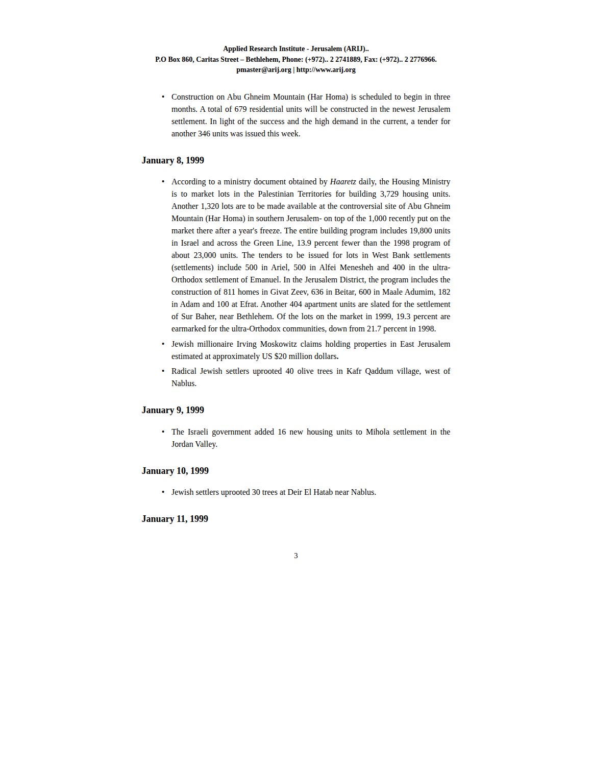Applied Research Institute - Jerusalem (ARIJ)..
P.O Box 860, Caritas Street – Bethlehem, Phone: (+972).. 2 2741889, Fax: (+972).. 2 2776966.
pmaster@arij.org | http://www.arij.org
Construction on Abu Ghneim Mountain (Har Homa) is scheduled to begin in three months. A total of 679 residential units will be constructed in the newest Jerusalem settlement. In light of the success and the high demand in the current, a tender for another 346 units was issued this week.
January 8, 1999
According to a ministry document obtained by Haaretz daily, the Housing Ministry is to market lots in the Palestinian Territories for building 3,729 housing units. Another 1,320 lots are to be made available at the controversial site of Abu Ghneim Mountain (Har Homa) in southern Jerusalem- on top of the 1,000 recently put on the market there after a year's freeze. The entire building program includes 19,800 units in Israel and across the Green Line, 13.9 percent fewer than the 1998 program of about 23,000 units. The tenders to be issued for lots in West Bank settlements (settlements) include 500 in Ariel, 500 in Alfei Menesheh and 400 in the ultra-Orthodox settlement of Emanuel. In the Jerusalem District, the program includes the construction of 811 homes in Givat Zeev, 636 in Beitar, 600 in Maale Adumim, 182 in Adam and 100 at Efrat. Another 404 apartment units are slated for the settlement of Sur Baher, near Bethlehem. Of the lots on the market in 1999, 19.3 percent are earmarked for the ultra-Orthodox communities, down from 21.7 percent in 1998.
Jewish millionaire Irving Moskowitz claims holding properties in East Jerusalem estimated at approximately US $20 million dollars.
Radical Jewish settlers uprooted 40 olive trees in Kafr Qaddum village, west of Nablus.
January 9, 1999
The Israeli government added 16 new housing units to Mihola settlement in the Jordan Valley.
January 10, 1999
Jewish settlers uprooted 30 trees at Deir El Hatab near Nablus.
January 11, 1999
3